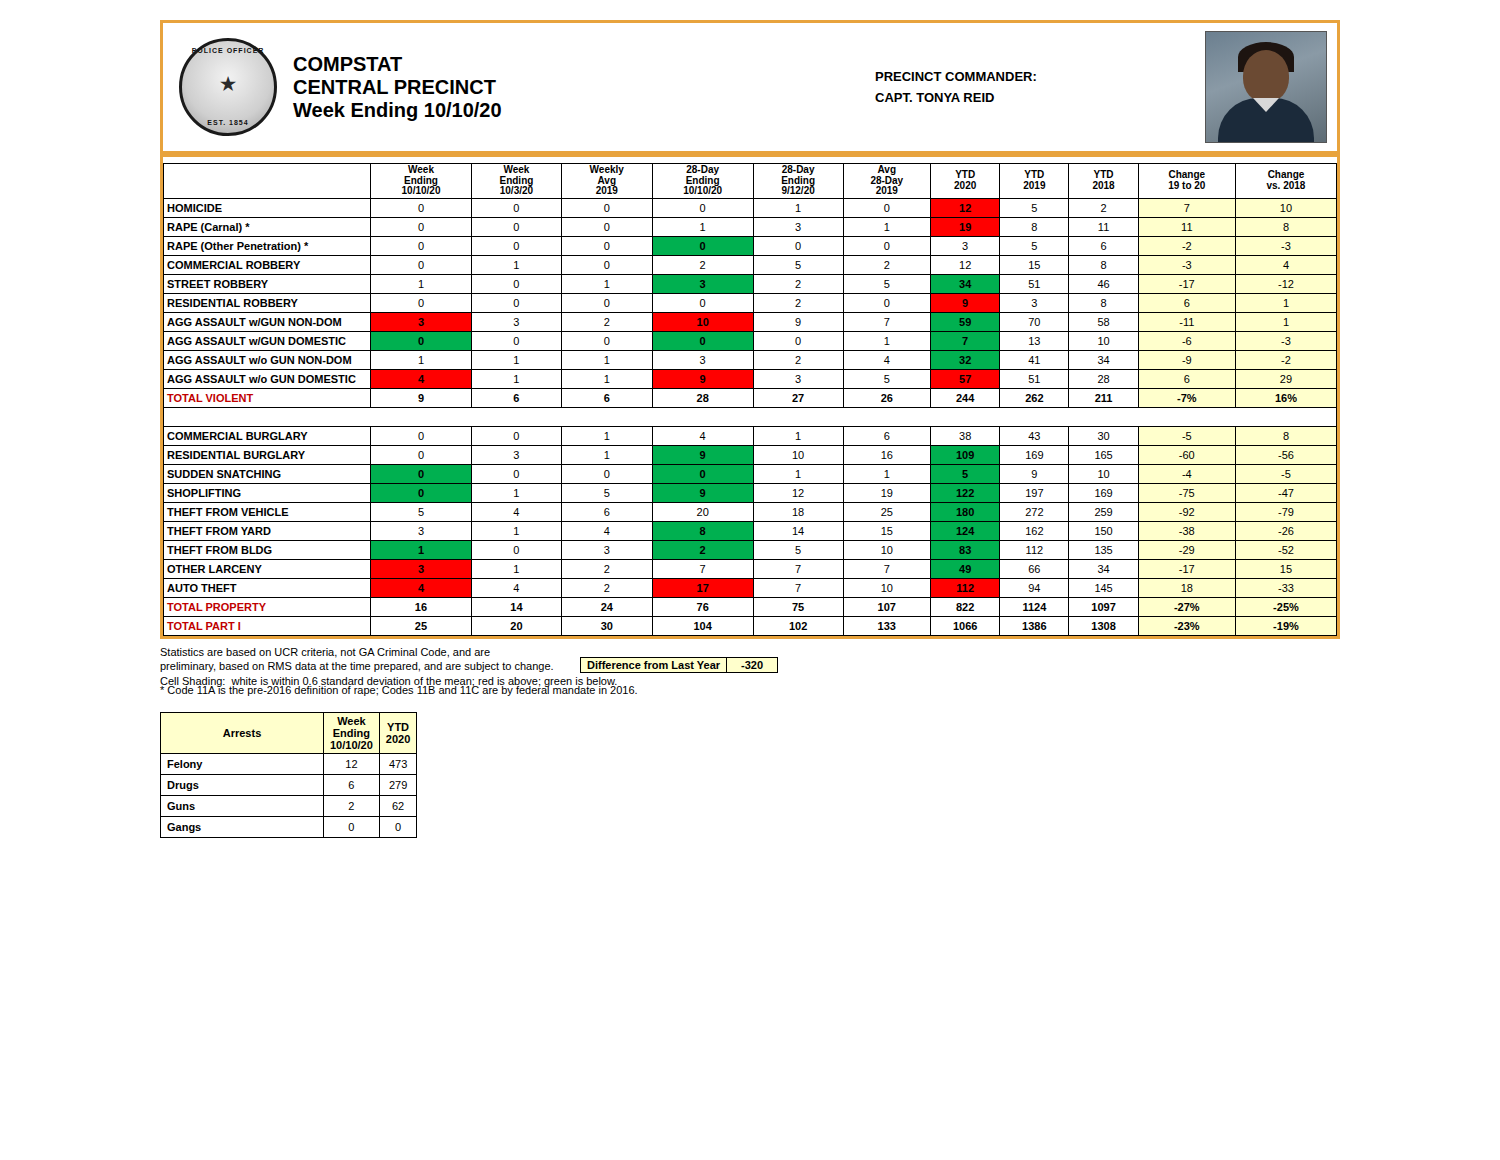POLICE OFFICER
★
EST. 1854
COMPSTAT
CENTRAL PRECINCT
Week Ending 10/10/20
PRECINCT COMMANDER:
CAPT. TONYA REID
| | Week Ending 10/10/20 | Week Ending 10/3/20 | Weekly Avg 2019 | 28-Day Ending 10/10/20 | 28-Day Ending 9/12/20 | Avg 28-Day 2019 | YTD 2020 | YTD 2019 | YTD 2018 | Change 19 to 20 | Change vs. 2018 |
| --- | --- | --- | --- | --- | --- | --- | --- | --- | --- | --- | --- |
| HOMICIDE | 0 | 0 | 0 | 0 | 1 | 0 | 12 | 5 | 2 | 7 | 10 |
| RAPE (Carnal) * | 0 | 0 | 0 | 1 | 3 | 1 | 19 | 8 | 11 | 11 | 8 |
| RAPE (Other Penetration) * | 0 | 0 | 0 | 0 | 0 | 0 | 3 | 5 | 6 | -2 | -3 |
| COMMERCIAL ROBBERY | 0 | 1 | 0 | 2 | 5 | 2 | 12 | 15 | 8 | -3 | 4 |
| STREET ROBBERY | 1 | 0 | 1 | 3 | 2 | 5 | 34 | 51 | 46 | -17 | -12 |
| RESIDENTIAL ROBBERY | 0 | 0 | 0 | 0 | 2 | 0 | 9 | 3 | 8 | 6 | 1 |
| AGG ASSAULT w/GUN NON-DOM | 3 | 3 | 2 | 10 | 9 | 7 | 59 | 70 | 58 | -11 | 1 |
| AGG ASSAULT w/GUN DOMESTIC | 0 | 0 | 0 | 0 | 0 | 1 | 7 | 13 | 10 | -6 | -3 |
| AGG ASSAULT w/o GUN NON-DOM | 1 | 1 | 1 | 3 | 2 | 4 | 32 | 41 | 34 | -9 | -2 |
| AGG ASSAULT w/o GUN DOMESTIC | 4 | 1 | 1 | 9 | 3 | 5 | 57 | 51 | 28 | 6 | 29 |
| TOTAL VIOLENT | 9 | 6 | 6 | 28 | 27 | 26 | 244 | 262 | 211 | -7% | 16% |
| COMMERCIAL BURGLARY | 0 | 0 | 1 | 4 | 1 | 6 | 38 | 43 | 30 | -5 | 8 |
| RESIDENTIAL BURGLARY | 0 | 3 | 1 | 9 | 10 | 16 | 109 | 169 | 165 | -60 | -56 |
| SUDDEN SNATCHING | 0 | 0 | 0 | 0 | 1 | 1 | 5 | 9 | 10 | -4 | -5 |
| SHOPLIFTING | 0 | 1 | 5 | 9 | 12 | 19 | 122 | 197 | 169 | -75 | -47 |
| THEFT FROM VEHICLE | 5 | 4 | 6 | 20 | 18 | 25 | 180 | 272 | 259 | -92 | -79 |
| THEFT FROM YARD | 3 | 1 | 4 | 8 | 14 | 15 | 124 | 162 | 150 | -38 | -26 |
| THEFT FROM BLDG | 1 | 0 | 3 | 2 | 5 | 10 | 83 | 112 | 135 | -29 | -52 |
| OTHER LARCENY | 3 | 1 | 2 | 7 | 7 | 7 | 49 | 66 | 34 | -17 | 15 |
| AUTO THEFT | 4 | 4 | 2 | 17 | 7 | 10 | 112 | 94 | 145 | 18 | -33 |
| TOTAL PROPERTY | 16 | 14 | 24 | 76 | 75 | 107 | 822 | 1124 | 1097 | -27% | -25% |
| TOTAL PART I | 25 | 20 | 30 | 104 | 102 | 133 | 1066 | 1386 | 1308 | -23% | -19% |
Statistics are based on UCR criteria, not GA Criminal Code, and are
preliminary, based on RMS data at the time prepared, and are subject to change.
Cell Shading: white is within 0.6 standard deviation of the mean; red is above; green is below.
Difference from Last Year-320
* Code 11A is the pre-2016 definition of rape; Codes 11B and 11C are by federal mandate in 2016.
| Arrests | Week Ending 10/10/20 | YTD 2020 |
| --- | --- | --- |
| Felony | 12 | 473 |
| Drugs | 6 | 279 |
| Guns | 2 | 62 |
| Gangs | 0 | 0 |